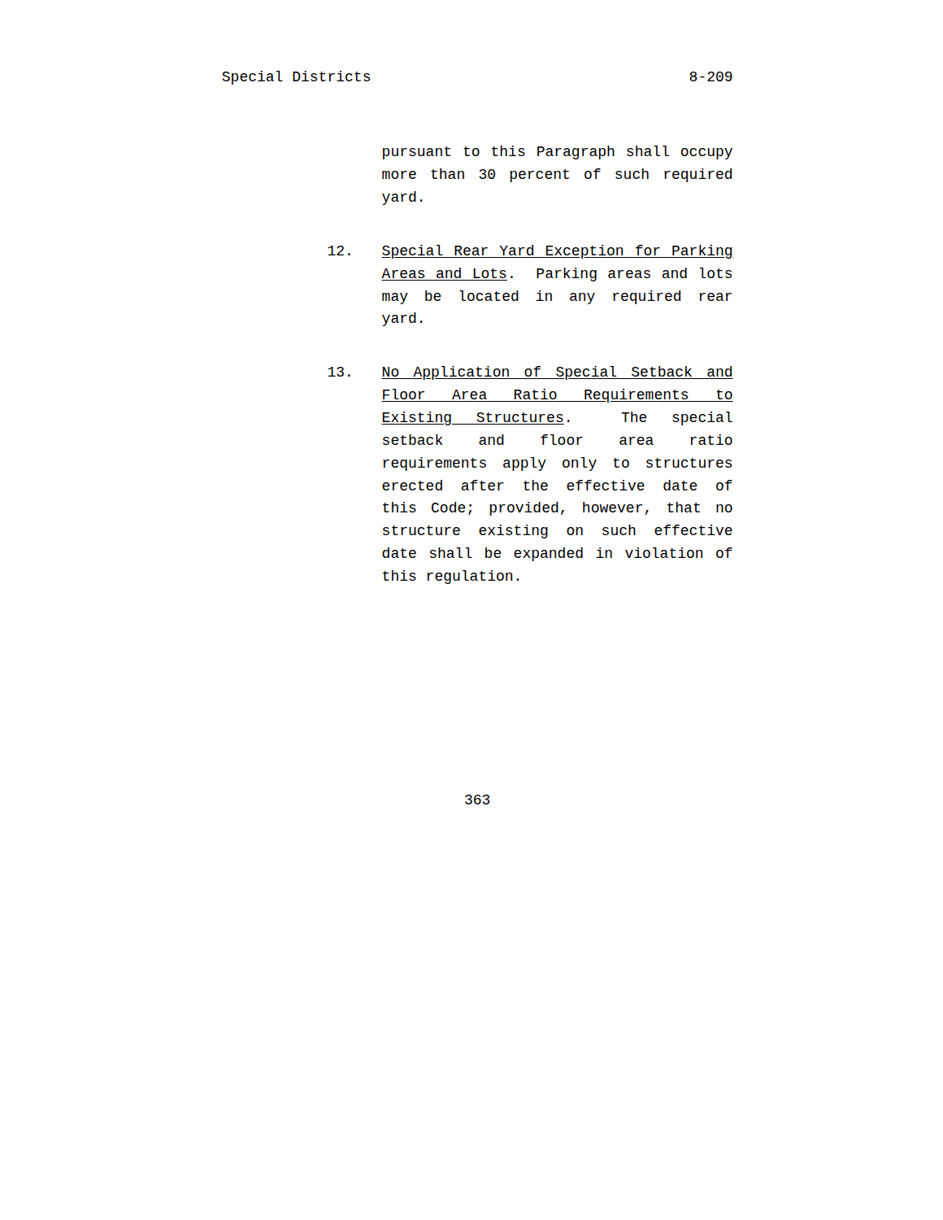Special Districts
8-209
pursuant to this Paragraph shall occupy more than 30 percent of such required yard.
12.
Special Rear Yard Exception for Parking Areas and Lots. Parking areas and lots may be located in any required rear yard.
13.
No Application of Special Setback and Floor Area Ratio Requirements to Existing Structures. The special setback and floor area ratio requirements apply only to structures erected after the effective date of this Code; provided, however, that no structure existing on such effective date shall be expanded in violation of this regulation.
363